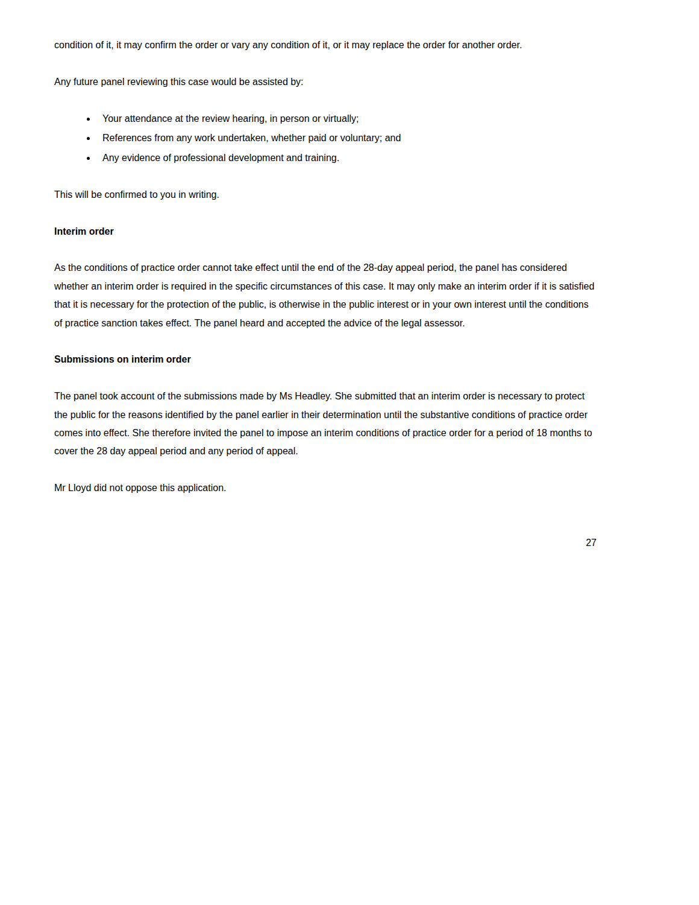condition of it, it may confirm the order or vary any condition of it, or it may replace the order for another order.
Any future panel reviewing this case would be assisted by:
Your attendance at the review hearing, in person or virtually;
References from any work undertaken, whether paid or voluntary; and
Any evidence of professional development and training.
This will be confirmed to you in writing.
Interim order
As the conditions of practice order cannot take effect until the end of the 28-day appeal period, the panel has considered whether an interim order is required in the specific circumstances of this case. It may only make an interim order if it is satisfied that it is necessary for the protection of the public, is otherwise in the public interest or in your own interest until the conditions of practice sanction takes effect. The panel heard and accepted the advice of the legal assessor.
Submissions on interim order
The panel took account of the submissions made by Ms Headley. She submitted that an interim order is necessary to protect the public for the reasons identified by the panel earlier in their determination until the substantive conditions of practice order comes into effect. She therefore invited the panel to impose an interim conditions of practice order for a period of 18 months to cover the 28 day appeal period and any period of appeal.
Mr Lloyd did not oppose this application.
27